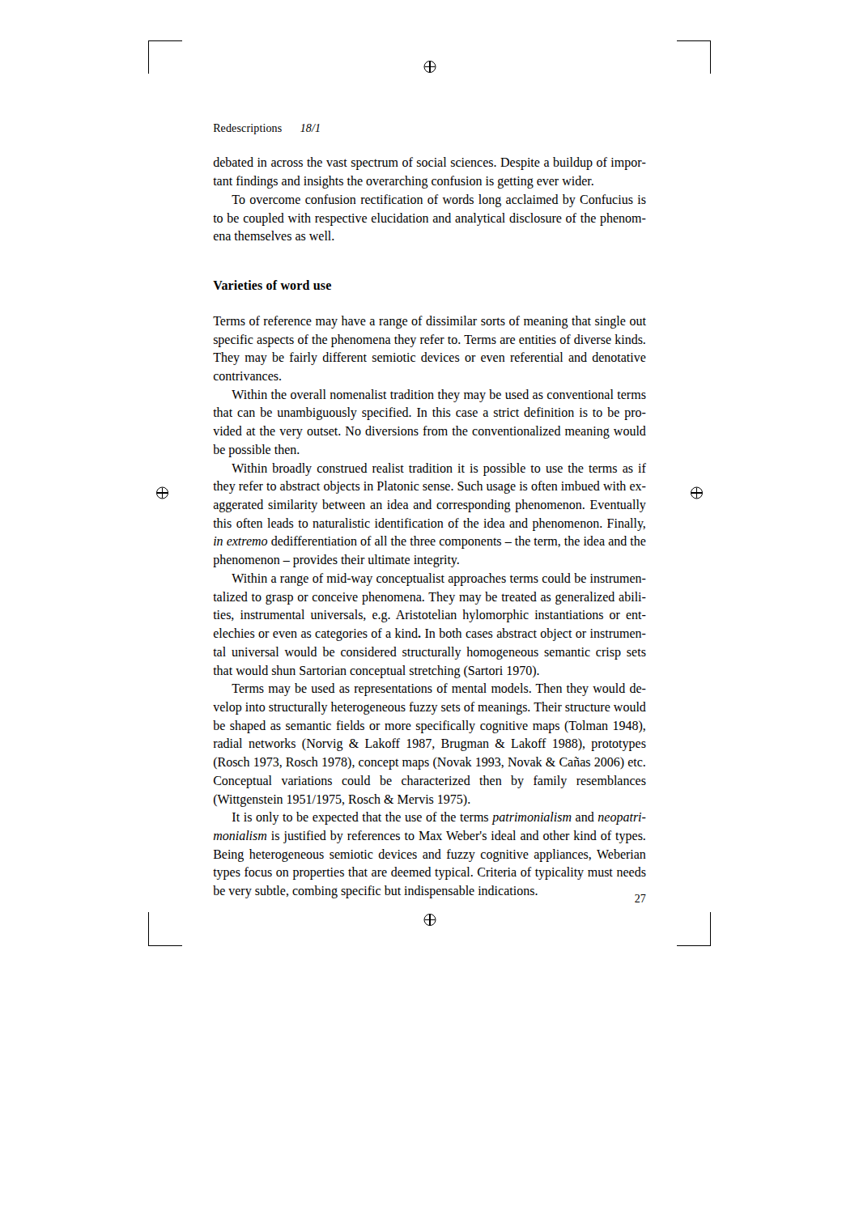Redescriptions 18/1
debated in across the vast spectrum of social sciences. Despite a buildup of important findings and insights the overarching confusion is getting ever wider.
To overcome confusion rectification of words long acclaimed by Confucius is to be coupled with respective elucidation and analytical disclosure of the phenomena themselves as well.
Varieties of word use
Terms of reference may have a range of dissimilar sorts of meaning that single out specific aspects of the phenomena they refer to. Terms are entities of diverse kinds. They may be fairly different semiotic devices or even referential and denotative contrivances.
Within the overall nomenalist tradition they may be used as conventional terms that can be unambiguously specified. In this case a strict definition is to be provided at the very outset. No diversions from the conventionalized meaning would be possible then.
Within broadly construed realist tradition it is possible to use the terms as if they refer to abstract objects in Platonic sense. Such usage is often imbued with exaggerated similarity between an idea and corresponding phenomenon. Eventually this often leads to naturalistic identification of the idea and phenomenon. Finally, in extremo dedifferentiation of all the three components – the term, the idea and the phenomenon – provides their ultimate integrity.
Within a range of mid-way conceptualist approaches terms could be instrumentalized to grasp or conceive phenomena. They may be treated as generalized abilities, instrumental universals, e.g. Aristotelian hylomorphic instantiations or entelechies or even as categories of a kind. In both cases abstract object or instrumental universal would be considered structurally homogeneous semantic crisp sets that would shun Sartorian conceptual stretching (Sartori 1970).
Terms may be used as representations of mental models. Then they would develop into structurally heterogeneous fuzzy sets of meanings. Their structure would be shaped as semantic fields or more specifically cognitive maps (Tolman 1948), radial networks (Norvig & Lakoff 1987, Brugman & Lakoff 1988), prototypes (Rosch 1973, Rosch 1978), concept maps (Novak 1993, Novak & Cañas 2006) etc. Conceptual variations could be characterized then by family resemblances (Wittgenstein 1951/1975, Rosch & Mervis 1975).
It is only to be expected that the use of the terms patrimonialism and neopatrimonialism is justified by references to Max Weber's ideal and other kind of types. Being heterogeneous semiotic devices and fuzzy cognitive appliances, Weberian types focus on properties that are deemed typical. Criteria of typicality must needs be very subtle, combing specific but indispensable indications.
27